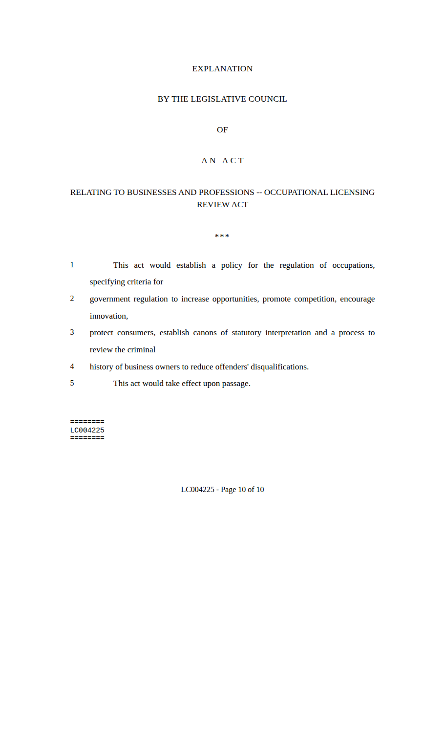EXPLANATION
BY THE LEGISLATIVE COUNCIL
OF
A N A C T
RELATING TO BUSINESSES AND PROFESSIONS -- OCCUPATIONAL LICENSING
REVIEW ACT
***
| 1 | This act would establish a policy for the regulation of occupations, specifying criteria for |
| 2 | government regulation to increase opportunities, promote competition, encourage innovation, |
| 3 | protect consumers, establish canons of statutory interpretation and a process to review the criminal |
| 4 | history of business owners to reduce offenders' disqualifications. |
| 5 | This act would take effect upon passage. |
========
LC004225
========
LC004225 - Page 10 of 10